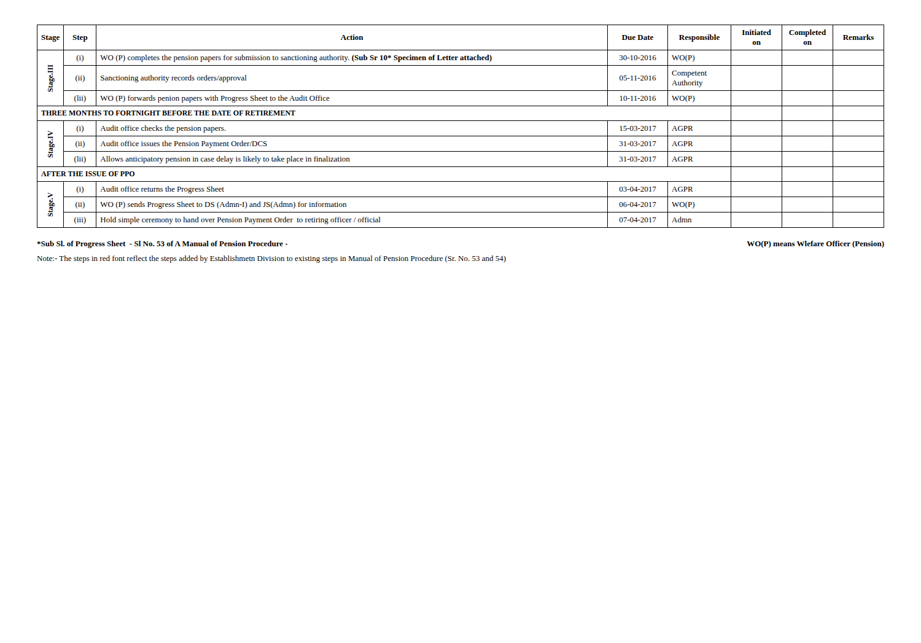| Stage | Step | Action | Due Date | Responsible | Initiated on | Completed on | Remarks |
| --- | --- | --- | --- | --- | --- | --- | --- |
| Stage.III | (i) | WO (P) completes the pension papers for submission to sanctioning authority. (Sub Sr 10* Specimen of Letter attached) | 30-10-2016 | WO(P) | | | |
| (ii) | Sanctioning authority records orders/approval | 05-11-2016 | Competent Authority | | | |
| (lii) | WO (P) forwards penion papers with Progress Sheet to the Audit Office | 10-11-2016 | WO(P) | | | |
| THREE MONTHS TO FORTNIGHT BEFORE THE DATE OF RETIREMENT | | | |
| Stage.IV | (i) | Audit office checks the pension papers. | 15-03-2017 | AGPR | | | |
| (ii) | Audit office issues the Pension Payment Order/DCS | 31-03-2017 | AGPR | | | |
| (lii) | Allows anticipatory pension in case delay is likely to take place in finalization | 31-03-2017 | AGPR | | | |
| AFTER THE ISSUE OF PPO | | | |
| Stage.V | (i) | Audit office returns the Progress Sheet | 03-04-2017 | AGPR | | | |
| (ii) | WO (P) sends Progress Sheet to DS (Admn-I) and JS(Admn) for information | 06-04-2017 | WO(P) | | | |
| (iii) | Hold simple ceremony to hand over Pension Payment Order to retiring officer / official | 07-04-2017 | Admn | | | |
*Sub Sl. of Progress Sheet - Sl No. 53 of A Manual of Pension Procedure - WO(P) means Wlefare Officer (Pension)
Note:- The steps in red font reflect the steps added by Establishmetn Division to existing steps in Manual of Pension Procedure (Sr. No. 53 and 54)